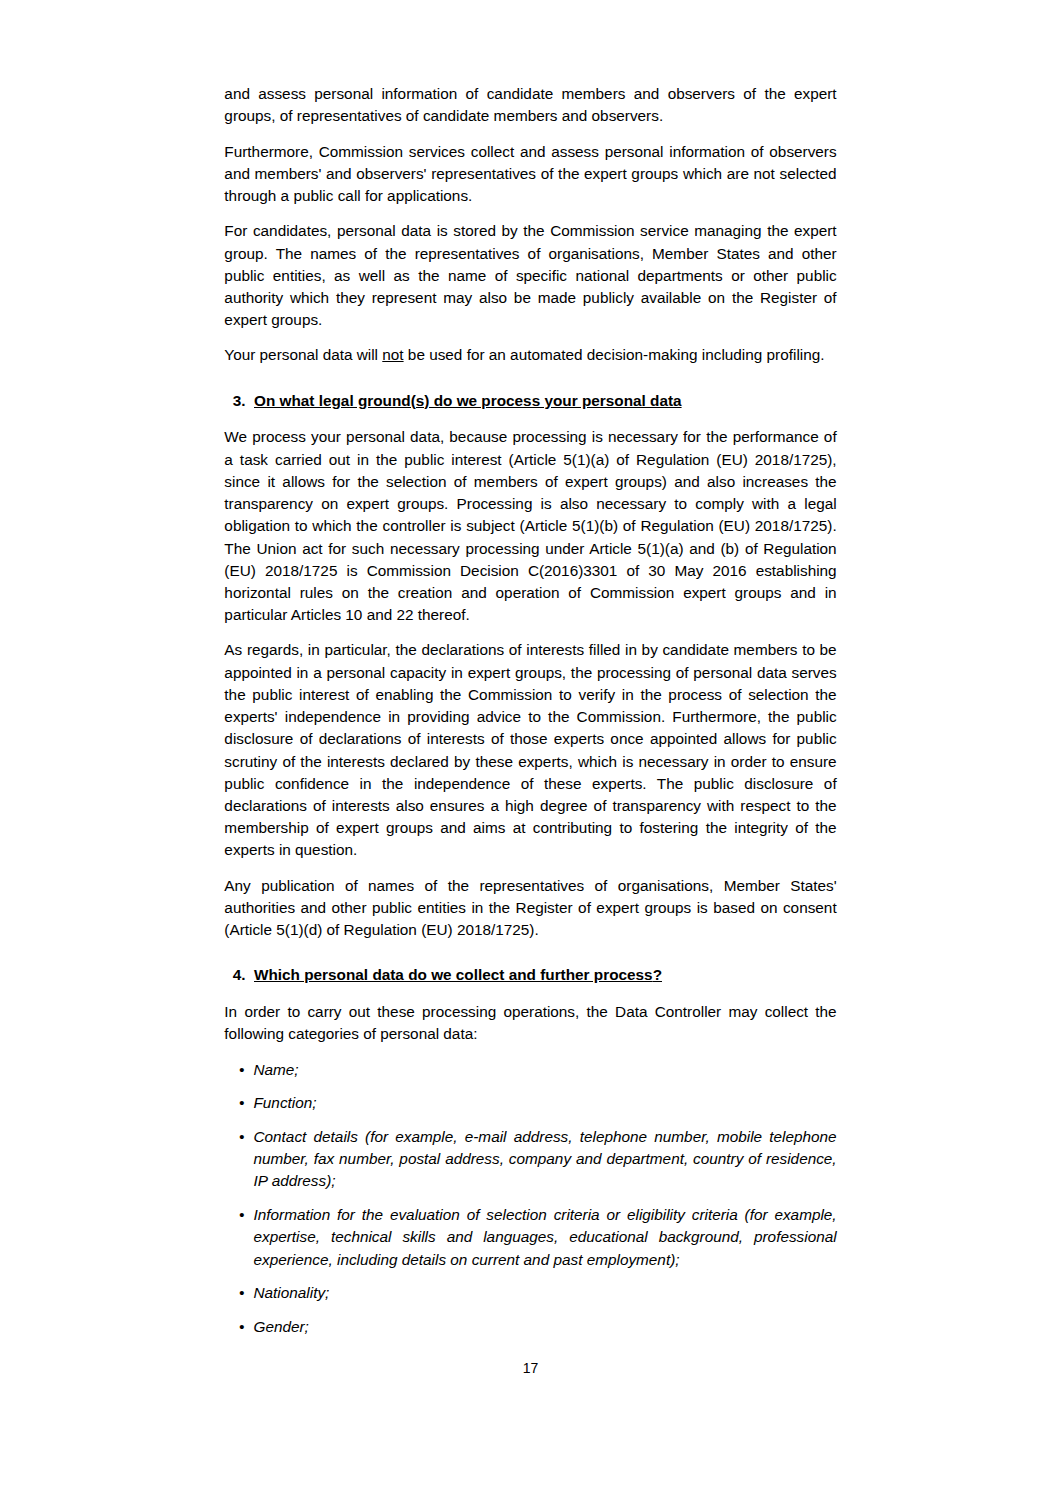and assess personal information of candidate members and observers of the expert groups, of representatives of candidate members and observers.
Furthermore, Commission services collect and assess personal information of observers and members' and observers' representatives of the expert groups which are not selected through a public call for applications.
For candidates, personal data is stored by the Commission service managing the expert group. The names of the representatives of organisations, Member States and other public entities, as well as the name of specific national departments or other public authority which they represent may also be made publicly available on the Register of expert groups.
Your personal data will not be used for an automated decision-making including profiling.
3. On what legal ground(s) do we process your personal data
We process your personal data, because processing is necessary for the performance of a task carried out in the public interest (Article 5(1)(a) of Regulation (EU) 2018/1725), since it allows for the selection of members of expert groups) and also increases the transparency on expert groups. Processing is also necessary to comply with a legal obligation to which the controller is subject (Article 5(1)(b) of Regulation (EU) 2018/1725). The Union act for such necessary processing under Article 5(1)(a) and (b) of Regulation (EU) 2018/1725 is Commission Decision C(2016)3301 of 30 May 2016 establishing horizontal rules on the creation and operation of Commission expert groups and in particular Articles 10 and 22 thereof.
As regards, in particular, the declarations of interests filled in by candidate members to be appointed in a personal capacity in expert groups, the processing of personal data serves the public interest of enabling the Commission to verify in the process of selection the experts' independence in providing advice to the Commission. Furthermore, the public disclosure of declarations of interests of those experts once appointed allows for public scrutiny of the interests declared by these experts, which is necessary in order to ensure public confidence in the independence of these experts. The public disclosure of declarations of interests also ensures a high degree of transparency with respect to the membership of expert groups and aims at contributing to fostering the integrity of the experts in question.
Any publication of names of the representatives of organisations, Member States' authorities and other public entities in the Register of expert groups is based on consent (Article 5(1)(d) of Regulation (EU) 2018/1725).
4. Which personal data do we collect and further process?
In order to carry out these processing operations, the Data Controller may collect the following categories of personal data:
Name;
Function;
Contact details (for example, e-mail address, telephone number, mobile telephone number, fax number, postal address, company and department, country of residence, IP address);
Information for the evaluation of selection criteria or eligibility criteria (for example, expertise, technical skills and languages, educational background, professional experience, including details on current and past employment);
Nationality;
Gender;
17